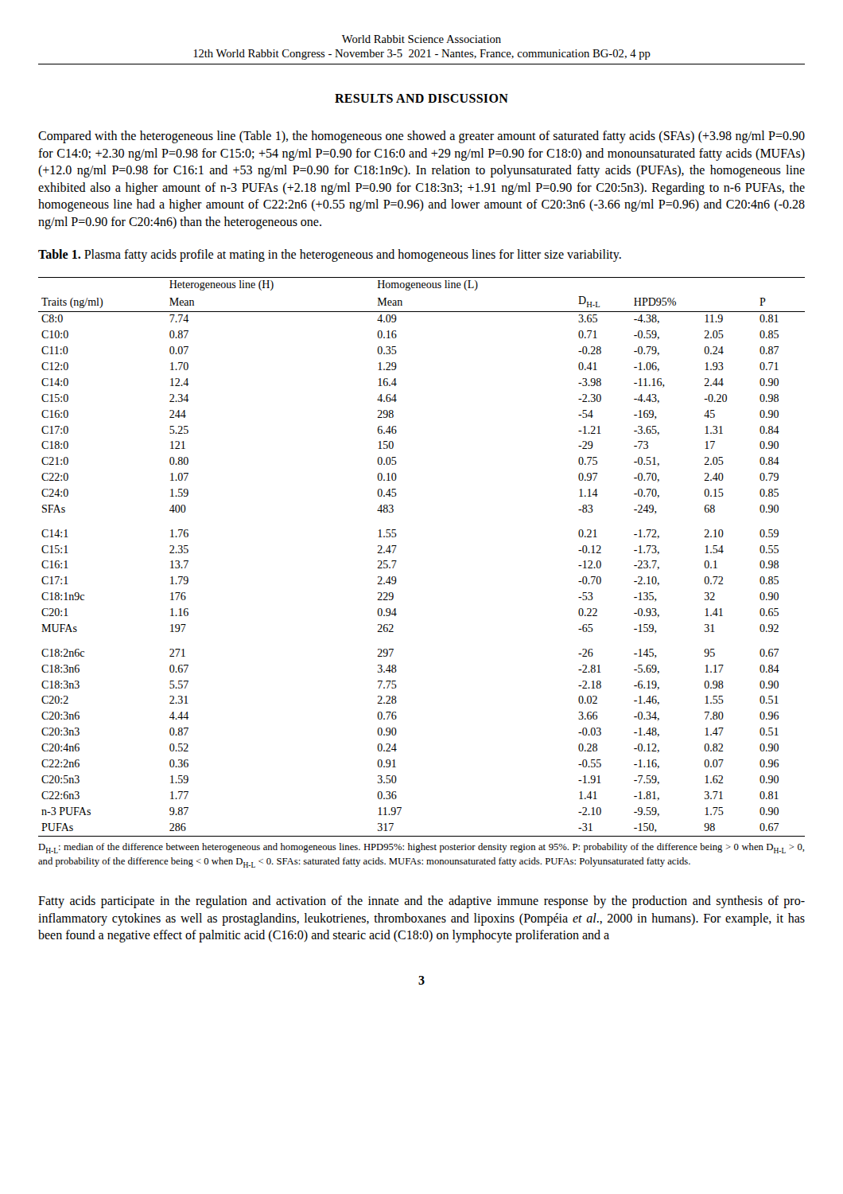World Rabbit Science Association
12th World Rabbit Congress - November 3-5 2021 - Nantes, France, communication BG-02, 4 pp
RESULTS AND DISCUSSION
Compared with the heterogeneous line (Table 1), the homogeneous one showed a greater amount of saturated fatty acids (SFAs) (+3.98 ng/ml P=0.90 for C14:0; +2.30 ng/ml P=0.98 for C15:0; +54 ng/ml P=0.90 for C16:0 and +29 ng/ml P=0.90 for C18:0) and monounsaturated fatty acids (MUFAs) (+12.0 ng/ml P=0.98 for C16:1 and +53 ng/ml P=0.90 for C18:1n9c). In relation to polyunsaturated fatty acids (PUFAs), the homogeneous line exhibited also a higher amount of n-3 PUFAs (+2.18 ng/ml P=0.90 for C18:3n3; +1.91 ng/ml P=0.90 for C20:5n3). Regarding to n-6 PUFAs, the homogeneous line had a higher amount of C22:2n6 (+0.55 ng/ml P=0.96) and lower amount of C20:3n6 (-3.66 ng/ml P=0.96) and C20:4n6 (-0.28 ng/ml P=0.90 for C20:4n6) than the heterogeneous one.
Table 1. Plasma fatty acids profile at mating in the heterogeneous and homogeneous lines for litter size variability.
| | Heterogeneous line (H) | Homogeneous line (L) | | | | |
| Traits (ng/ml) | Mean | Mean | D H-L | HPD95% | P |
| C8:0 | 7.74 | 4.09 | 3.65 | -4.38, | 11.9 | 0.81 |
| C10:0 | 0.87 | 0.16 | 0.71 | -0.59, | 2.05 | 0.85 |
| C11:0 | 0.07 | 0.35 | -0.28 | -0.79, | 0.24 | 0.87 |
| C12:0 | 1.70 | 1.29 | 0.41 | -1.06, | 1.93 | 0.71 |
| C14:0 | 12.4 | 16.4 | -3.98 | -11.16, | 2.44 | 0.90 |
| C15:0 | 2.34 | 4.64 | -2.30 | -4.43, | -0.20 | 0.98 |
| C16:0 | 244 | 298 | -54 | -169, | 45 | 0.90 |
| C17:0 | 5.25 | 6.46 | -1.21 | -3.65, | 1.31 | 0.84 |
| C18:0 | 121 | 150 | -29 | -73 | 17 | 0.90 |
| C21:0 | 0.80 | 0.05 | 0.75 | -0.51, | 2.05 | 0.84 |
| C22:0 | 1.07 | 0.10 | 0.97 | -0.70, | 2.40 | 0.79 |
| C24:0 | 1.59 | 0.45 | 1.14 | -0.70, | 0.15 | 0.85 |
| SFAs | 400 | 483 | -83 | -249, | 68 | 0.90 |
| C14:1 | 1.76 | 1.55 | 0.21 | -1.72, | 2.10 | 0.59 |
| C15:1 | 2.35 | 2.47 | -0.12 | -1.73, | 1.54 | 0.55 |
| C16:1 | 13.7 | 25.7 | -12.0 | -23.7, | 0.1 | 0.98 |
| C17:1 | 1.79 | 2.49 | -0.70 | -2.10, | 0.72 | 0.85 |
| C18:1n9c | 176 | 229 | -53 | -135, | 32 | 0.90 |
| C20:1 | 1.16 | 0.94 | 0.22 | -0.93, | 1.41 | 0.65 |
| MUFAs | 197 | 262 | -65 | -159, | 31 | 0.92 |
| C18:2n6c | 271 | 297 | -26 | -145, | 95 | 0.67 |
| C18:3n6 | 0.67 | 3.48 | -2.81 | -5.69, | 1.17 | 0.84 |
| C18:3n3 | 5.57 | 7.75 | -2.18 | -6.19, | 0.98 | 0.90 |
| C20:2 | 2.31 | 2.28 | 0.02 | -1.46, | 1.55 | 0.51 |
| C20:3n6 | 4.44 | 0.76 | 3.66 | -0.34, | 7.80 | 0.96 |
| C20:3n3 | 0.87 | 0.90 | -0.03 | -1.48, | 1.47 | 0.51 |
| C20:4n6 | 0.52 | 0.24 | 0.28 | -0.12, | 0.82 | 0.90 |
| C22:2n6 | 0.36 | 0.91 | -0.55 | -1.16, | 0.07 | 0.96 |
| C20:5n3 | 1.59 | 3.50 | -1.91 | -7.59, | 1.62 | 0.90 |
| C22:6n3 | 1.77 | 0.36 | 1.41 | -1.81, | 3.71 | 0.81 |
| n-3 PUFAs | 9.87 | 11.97 | -2.10 | -9.59, | 1.75 | 0.90 |
| PUFAs | 286 | 317 | -31 | -150, | 98 | 0.67 |
DH-L: median of the difference between heterogeneous and homogeneous lines. HPD95%: highest posterior density region at 95%. P: probability of the difference being > 0 when DH-L > 0, and probability of the difference being < 0 when DH-L < 0. SFAs: saturated fatty acids. MUFAs: monounsaturated fatty acids. PUFAs: Polyunsaturated fatty acids.
Fatty acids participate in the regulation and activation of the innate and the adaptive immune response by the production and synthesis of pro-inflammatory cytokines as well as prostaglandins, leukotrienes, thromboxanes and lipoxins (Pompéia et al., 2000 in humans). For example, it has been found a negative effect of palmitic acid (C16:0) and stearic acid (C18:0) on lymphocyte proliferation and a
3